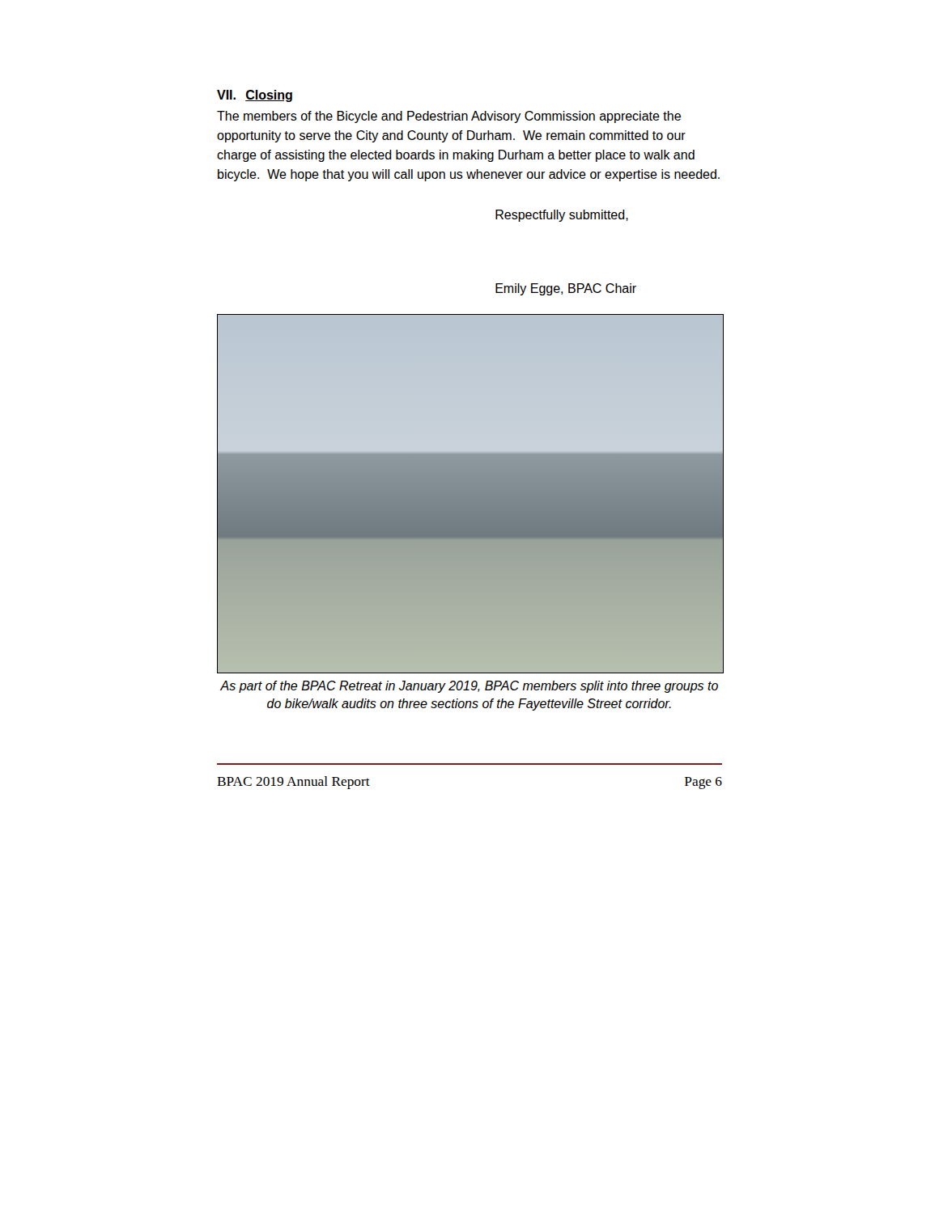VII. Closing
The members of the Bicycle and Pedestrian Advisory Commission appreciate the opportunity to serve the City and County of Durham. We remain committed to our charge of assisting the elected boards in making Durham a better place to walk and bicycle. We hope that you will call upon us whenever our advice or expertise is needed.
Respectfully submitted,
Emily Egge, BPAC Chair
As part of the BPAC Retreat in January 2019, BPAC members split into three groups to do bike/walk audits on three sections of the Fayetteville Street corridor.
BPAC 2019 Annual Report Page 6